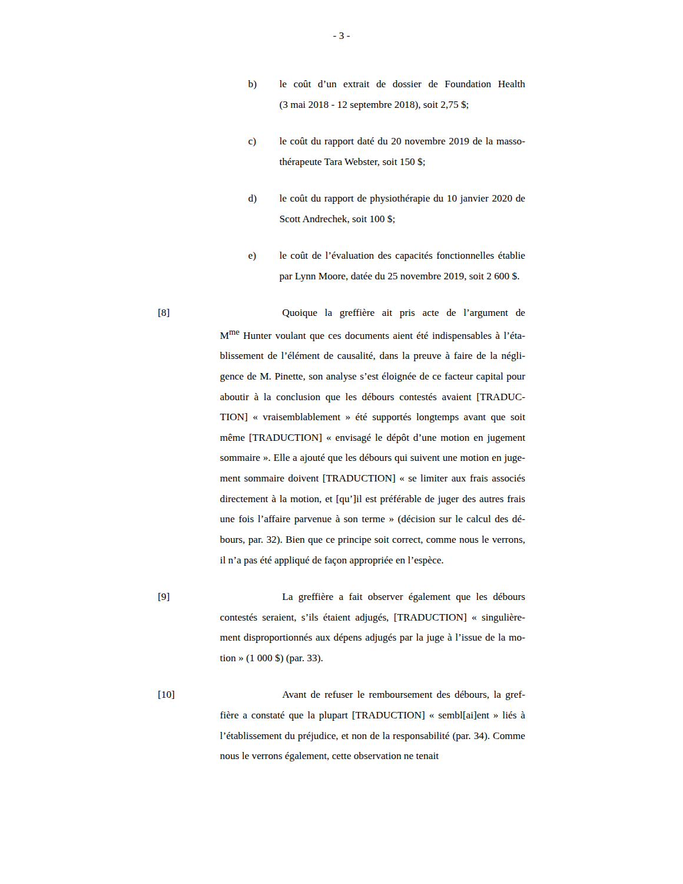- 3 -
b)
le coût d’un extrait de dossier de Foundation Health (3 mai 2018 - 12 septembre 2018), soit 2,75 $;
c)
le coût du rapport daté du 20 novembre 2019 de la massothérapeute Tara Webster, soit 150 $;
d)
le coût du rapport de physiothérapie du 10 janvier 2020 de Scott Andrechek, soit 100 $;
e)
le coût de l’évaluation des capacités fonctionnelles établie par Lynn Moore, datée du 25 novembre 2019, soit 2 600 $.
[8]
Quoique la greffière ait pris acte de l’argument de Mme Hunter voulant que ces documents aient été indispensables à l’établissement de l’élément de causalité, dans la preuve à faire de la négligence de M. Pinette, son analyse s’est éloignée de ce facteur capital pour aboutir à la conclusion que les débours contestés avaient [TRADUCTION] « vraisemblablement » été supportés longtemps avant que soit même [TRADUCTION] « envisagé le dépôt d’une motion en jugement sommaire ». Elle a ajouté que les débours qui suivent une motion en jugement sommaire doivent [TRADUCTION] « se limiter aux frais associés directement à la motion, et [qu’]il est préférable de juger des autres frais une fois l’affaire parvenue à son terme » (décision sur le calcul des débours, par. 32). Bien que ce principe soit correct, comme nous le verrons, il n’a pas été appliqué de façon appropriée en l’espèce.
[9]
La greffière a fait observer également que les débours contestés seraient, s’ils étaient adjugés, [TRADUCTION] « singulièrement disproportionnés aux dépens adjugés par la juge à l’issue de la motion » (1 000 $) (par. 33).
[10]
Avant de refuser le remboursement des débours, la greffière a constaté que la plupart [TRADUCTION] « sembl[ai]ent » liés à l’établissement du préjudice, et non de la responsabilité (par. 34). Comme nous le verrons également, cette observation ne tenait